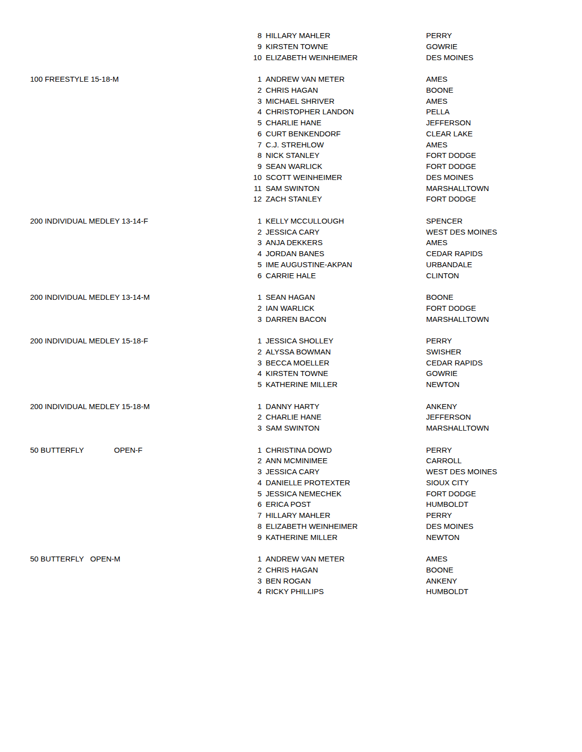| | 8 | HILLARY MAHLER | PERRY |
| | 9 | KIRSTEN TOWNE | GOWRIE |
| | 10 | ELIZABETH WEINHEIMER | DES MOINES |
| 100 FREESTYLE 15-18-M | 1 | ANDREW VAN METER | AMES |
| | 2 | CHRIS HAGAN | BOONE |
| | 3 | MICHAEL SHRIVER | AMES |
| | 4 | CHRISTOPHER LANDON | PELLA |
| | 5 | CHARLIE HANE | JEFFERSON |
| | 6 | CURT BENKENDORF | CLEAR LAKE |
| | 7 | C.J. STREHLOW | AMES |
| | 8 | NICK STANLEY | FORT DODGE |
| | 9 | SEAN WARLICK | FORT DODGE |
| | 10 | SCOTT WEINHEIMER | DES MOINES |
| | 11 | SAM SWINTON | MARSHALLTOWN |
| | 12 | ZACH STANLEY | FORT DODGE |
| 200 INDIVIDUAL MEDLEY 13-14-F | 1 | KELLY MCCULLOUGH | SPENCER |
| | 2 | JESSICA CARY | WEST DES MOINES |
| | 3 | ANJA DEKKERS | AMES |
| | 4 | JORDAN BANES | CEDAR RAPIDS |
| | 5 | IME AUGUSTINE-AKPAN | URBANDALE |
| | 6 | CARRIE HALE | CLINTON |
| 200 INDIVIDUAL MEDLEY 13-14-M | 1 | SEAN HAGAN | BOONE |
| | 2 | IAN WARLICK | FORT DODGE |
| | 3 | DARREN BACON | MARSHALLTOWN |
| 200 INDIVIDUAL MEDLEY 15-18-F | 1 | JESSICA SHOLLEY | PERRY |
| | 2 | ALYSSA BOWMAN | SWISHER |
| | 3 | BECCA MOELLER | CEDAR RAPIDS |
| | 4 | KIRSTEN TOWNE | GOWRIE |
| | 5 | KATHERINE MILLER | NEWTON |
| 200 INDIVIDUAL MEDLEY 15-18-M | 1 | DANNY HARTY | ANKENY |
| | 2 | CHARLIE HANE | JEFFERSON |
| | 3 | SAM SWINTON | MARSHALLTOWN |
| 50 BUTTERFLY OPEN-F | 1 | CHRISTINA DOWD | PERRY |
| | 2 | ANN MCMINIMEE | CARROLL |
| | 3 | JESSICA CARY | WEST DES MOINES |
| | 4 | DANIELLE PROTEXTER | SIOUX CITY |
| | 5 | JESSICA NEMECHEK | FORT DODGE |
| | 6 | ERICA POST | HUMBOLDT |
| | 7 | HILLARY MAHLER | PERRY |
| | 8 | ELIZABETH WEINHEIMER | DES MOINES |
| | 9 | KATHERINE MILLER | NEWTON |
| 50 BUTTERFLY OPEN-M | 1 | ANDREW VAN METER | AMES |
| | 2 | CHRIS HAGAN | BOONE |
| | 3 | BEN ROGAN | ANKENY |
| | 4 | RICKY PHILLIPS | HUMBOLDT |